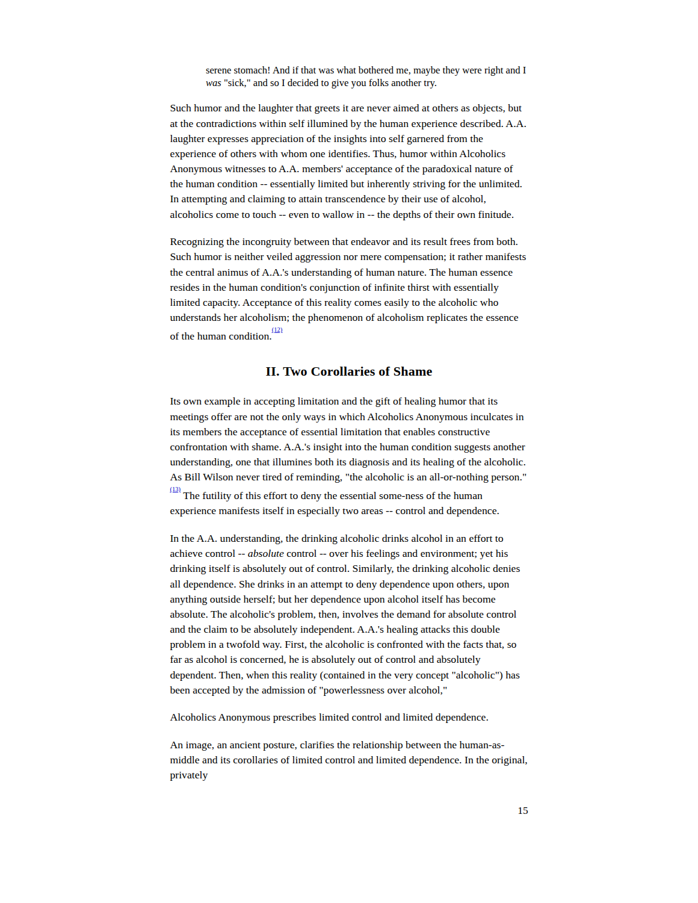serene stomach! And if that was what bothered me, maybe they were right and I was "sick," and so I decided to give you folks another try.
Such humor and the laughter that greets it are never aimed at others as objects, but at the contradictions within self illumined by the human experience described. A.A. laughter expresses appreciation of the insights into self garnered from the experience of others with whom one identifies. Thus, humor within Alcoholics Anonymous witnesses to A.A. members' acceptance of the paradoxical nature of the human condition -- essentially limited but inherently striving for the unlimited. In attempting and claiming to attain transcendence by their use of alcohol, alcoholics come to touch -- even to wallow in -- the depths of their own finitude.
Recognizing the incongruity between that endeavor and its result frees from both. Such humor is neither veiled aggression nor mere compensation; it rather manifests the central animus of A.A.'s understanding of human nature. The human essence resides in the human condition's conjunction of infinite thirst with essentially limited capacity. Acceptance of this reality comes easily to the alcoholic who understands her alcoholism; the phenomenon of alcoholism replicates the essence of the human condition.(12)
II. Two Corollaries of Shame
Its own example in accepting limitation and the gift of healing humor that its meetings offer are not the only ways in which Alcoholics Anonymous inculcates in its members the acceptance of essential limitation that enables constructive confrontation with shame. A.A.'s insight into the human condition suggests another understanding, one that illumines both its diagnosis and its healing of the alcoholic. As Bill Wilson never tired of reminding, "the alcoholic is an all-or-nothing person."(13) The futility of this effort to deny the essential some-ness of the human experience manifests itself in especially two areas -- control and dependence.
In the A.A. understanding, the drinking alcoholic drinks alcohol in an effort to achieve control -- absolute control -- over his feelings and environment; yet his drinking itself is absolutely out of control. Similarly, the drinking alcoholic denies all dependence. She drinks in an attempt to deny dependence upon others, upon anything outside herself; but her dependence upon alcohol itself has become absolute. The alcoholic's problem, then, involves the demand for absolute control and the claim to be absolutely independent. A.A.'s healing attacks this double problem in a twofold way. First, the alcoholic is confronted with the facts that, so far as alcohol is concerned, he is absolutely out of control and absolutely dependent. Then, when this reality (contained in the very concept "alcoholic") has been accepted by the admission of "powerlessness over alcohol,"
Alcoholics Anonymous prescribes limited control and limited dependence.
An image, an ancient posture, clarifies the relationship between the human-as-middle and its corollaries of limited control and limited dependence. In the original, privately
15